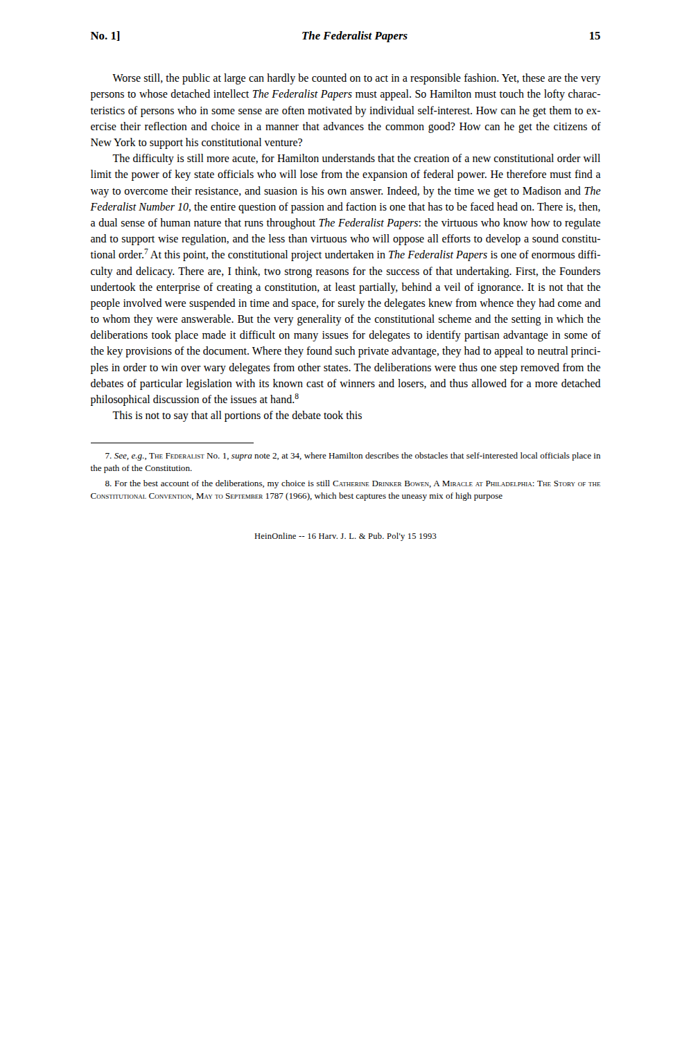No. 1] The Federalist Papers 15
Worse still, the public at large can hardly be counted on to act in a responsible fashion. Yet, these are the very persons to whose detached intellect The Federalist Papers must appeal. So Hamilton must touch the lofty characteristics of persons who in some sense are often motivated by individual self-interest. How can he get them to exercise their reflection and choice in a manner that advances the common good? How can he get the citizens of New York to support his constitutional venture?
The difficulty is still more acute, for Hamilton understands that the creation of a new constitutional order will limit the power of key state officials who will lose from the expansion of federal power. He therefore must find a way to overcome their resistance, and suasion is his own answer. Indeed, by the time we get to Madison and The Federalist Number 10, the entire question of passion and faction is one that has to be faced head on. There is, then, a dual sense of human nature that runs throughout The Federalist Papers: the virtuous who know how to regulate and to support wise regulation, and the less than virtuous who will oppose all efforts to develop a sound constitutional order.7 At this point, the constitutional project undertaken in The Federalist Papers is one of enormous difficulty and delicacy. There are, I think, two strong reasons for the success of that undertaking. First, the Founders undertook the enterprise of creating a constitution, at least partially, behind a veil of ignorance. It is not that the people involved were suspended in time and space, for surely the delegates knew from whence they had come and to whom they were answerable. But the very generality of the constitutional scheme and the setting in which the deliberations took place made it difficult on many issues for delegates to identify partisan advantage in some of the key provisions of the document. Where they found such private advantage, they had to appeal to neutral principles in order to win over wary delegates from other states. The deliberations were thus one step removed from the debates of particular legislation with its known cast of winners and losers, and thus allowed for a more detached philosophical discussion of the issues at hand.8
This is not to say that all portions of the debate took this
7. See, e.g., The Federalist No. 1, supra note 2, at 34, where Hamilton describes the obstacles that self-interested local officials place in the path of the Constitution.
8. For the best account of the deliberations, my choice is still Catherine Drinker Bowen, A Miracle at Philadelphia: The Story of the Constitutional Convention, May to September 1787 (1966), which best captures the uneasy mix of high purpose
HeinOnline -- 16 Harv. J. L. & Pub. Pol'y 15 1993